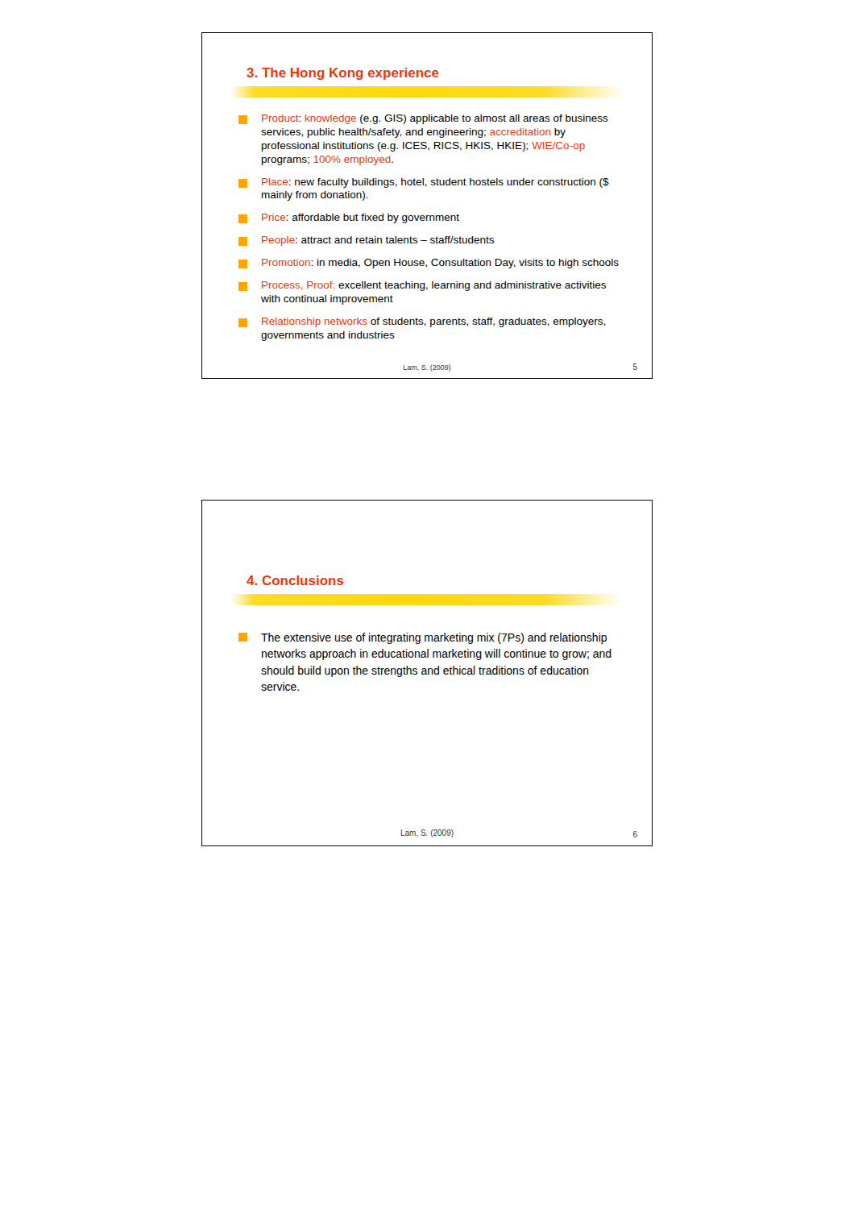3. The Hong Kong experience
Product: knowledge (e.g. GIS) applicable to almost all areas of business services, public health/safety, and engineering; accreditation by professional institutions (e.g. ICES, RICS, HKIS, HKIE); WIE/Co-op programs; 100% employed.
Place: new faculty buildings, hotel, student hostels under construction ($ mainly from donation).
Price: affordable but fixed by government
People: attract and retain talents – staff/students
Promotion: in media, Open House, Consultation Day, visits to high schools
Process, Proof: excellent teaching, learning and administrative activities with continual improvement
Relationship networks of students, parents, staff, graduates, employers, governments and industries
Lam, S. (2009)
5
4. Conclusions
The extensive use of integrating marketing mix (7Ps) and relationship networks approach in educational marketing will continue to grow; and should build upon the strengths and ethical traditions of education service.
Lam, S. (2009)
6